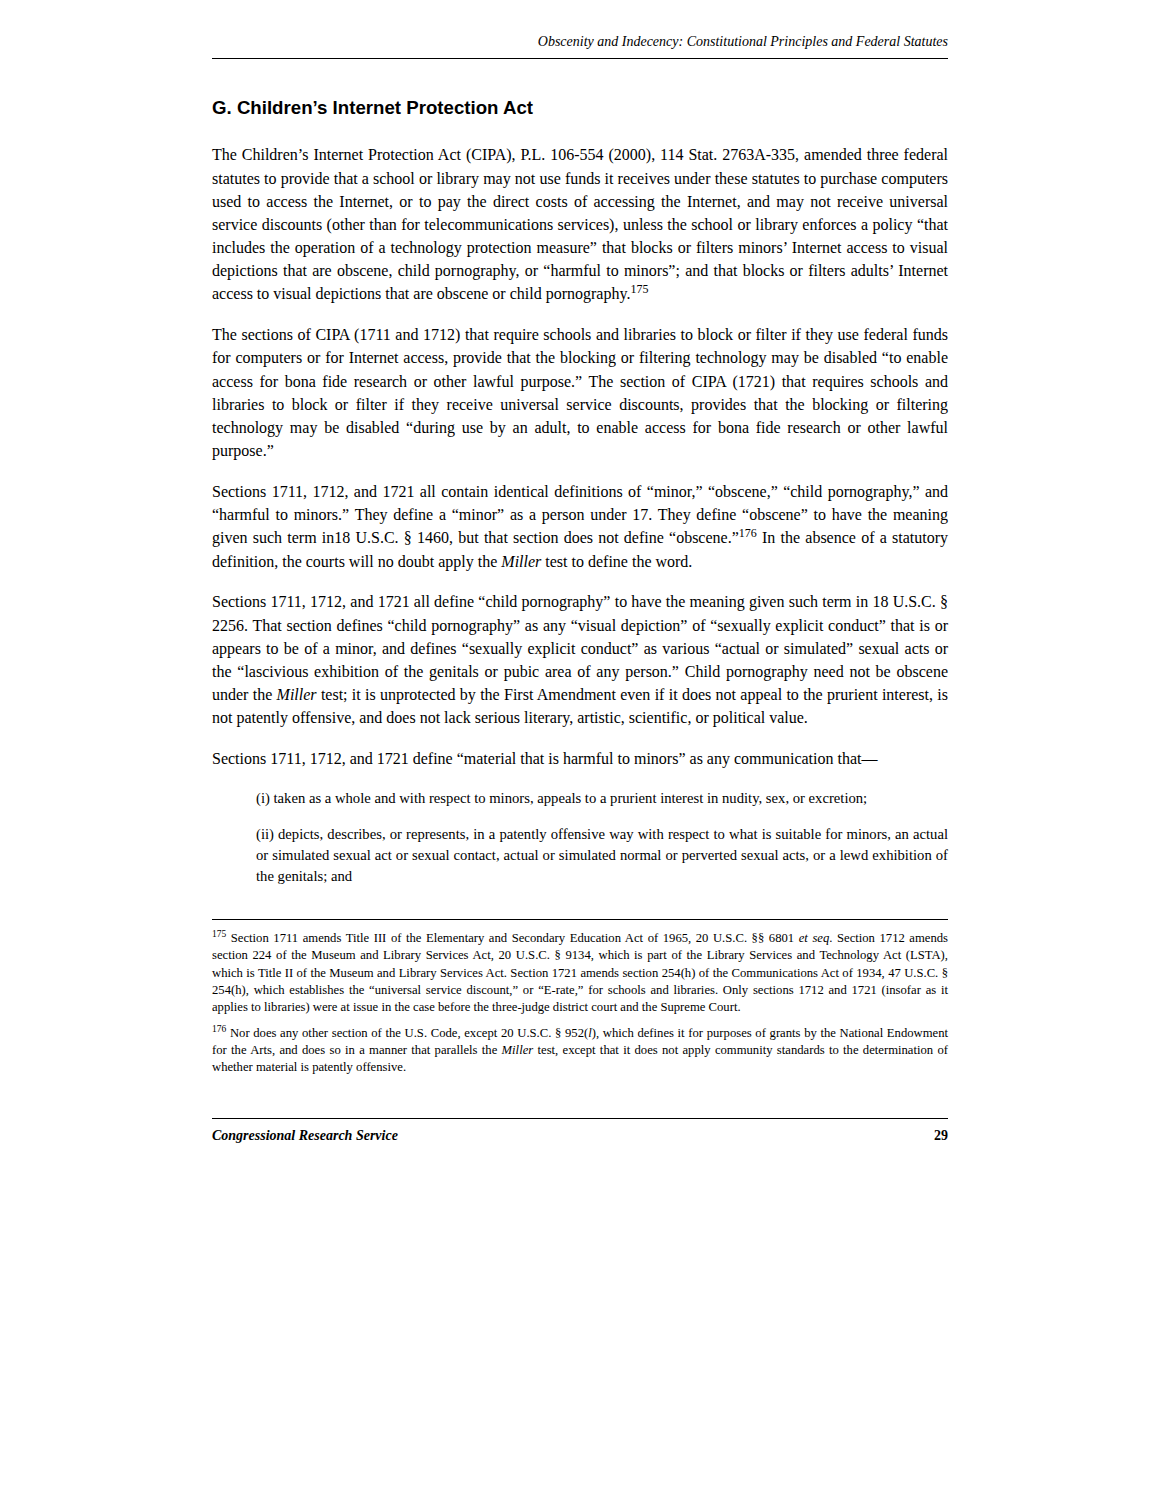Obscenity and Indecency: Constitutional Principles and Federal Statutes
G. Children’s Internet Protection Act
The Children’s Internet Protection Act (CIPA), P.L. 106-554 (2000), 114 Stat. 2763A-335, amended three federal statutes to provide that a school or library may not use funds it receives under these statutes to purchase computers used to access the Internet, or to pay the direct costs of accessing the Internet, and may not receive universal service discounts (other than for telecommunications services), unless the school or library enforces a policy “that includes the operation of a technology protection measure” that blocks or filters minors’ Internet access to visual depictions that are obscene, child pornography, or “harmful to minors”; and that blocks or filters adults’ Internet access to visual depictions that are obscene or child pornography.175
The sections of CIPA (1711 and 1712) that require schools and libraries to block or filter if they use federal funds for computers or for Internet access, provide that the blocking or filtering technology may be disabled “to enable access for bona fide research or other lawful purpose.” The section of CIPA (1721) that requires schools and libraries to block or filter if they receive universal service discounts, provides that the blocking or filtering technology may be disabled “during use by an adult, to enable access for bona fide research or other lawful purpose.”
Sections 1711, 1712, and 1721 all contain identical definitions of “minor,” “obscene,” “child pornography,” and “harmful to minors.” They define a “minor” as a person under 17. They define “obscene” to have the meaning given such term in18 U.S.C. § 1460, but that section does not define “obscene.”176 In the absence of a statutory definition, the courts will no doubt apply the Miller test to define the word.
Sections 1711, 1712, and 1721 all define “child pornography” to have the meaning given such term in 18 U.S.C. § 2256. That section defines “child pornography” as any “visual depiction” of “sexually explicit conduct” that is or appears to be of a minor, and defines “sexually explicit conduct” as various “actual or simulated” sexual acts or the “lascivious exhibition of the genitals or pubic area of any person.” Child pornography need not be obscene under the Miller test; it is unprotected by the First Amendment even if it does not appeal to the prurient interest, is not patently offensive, and does not lack serious literary, artistic, scientific, or political value.
Sections 1711, 1712, and 1721 define “material that is harmful to minors” as any communication that—
(i) taken as a whole and with respect to minors, appeals to a prurient interest in nudity, sex, or excretion;
(ii) depicts, describes, or represents, in a patently offensive way with respect to what is suitable for minors, an actual or simulated sexual act or sexual contact, actual or simulated normal or perverted sexual acts, or a lewd exhibition of the genitals; and
175 Section 1711 amends Title III of the Elementary and Secondary Education Act of 1965, 20 U.S.C. §§ 6801 et seq. Section 1712 amends section 224 of the Museum and Library Services Act, 20 U.S.C. § 9134, which is part of the Library Services and Technology Act (LSTA), which is Title II of the Museum and Library Services Act. Section 1721 amends section 254(h) of the Communications Act of 1934, 47 U.S.C. § 254(h), which establishes the “universal service discount,” or “E-rate,” for schools and libraries. Only sections 1712 and 1721 (insofar as it applies to libraries) were at issue in the case before the three-judge district court and the Supreme Court.
176 Nor does any other section of the U.S. Code, except 20 U.S.C. § 952(l), which defines it for purposes of grants by the National Endowment for the Arts, and does so in a manner that parallels the Miller test, except that it does not apply community standards to the determination of whether material is patently offensive.
Congressional Research Service 29